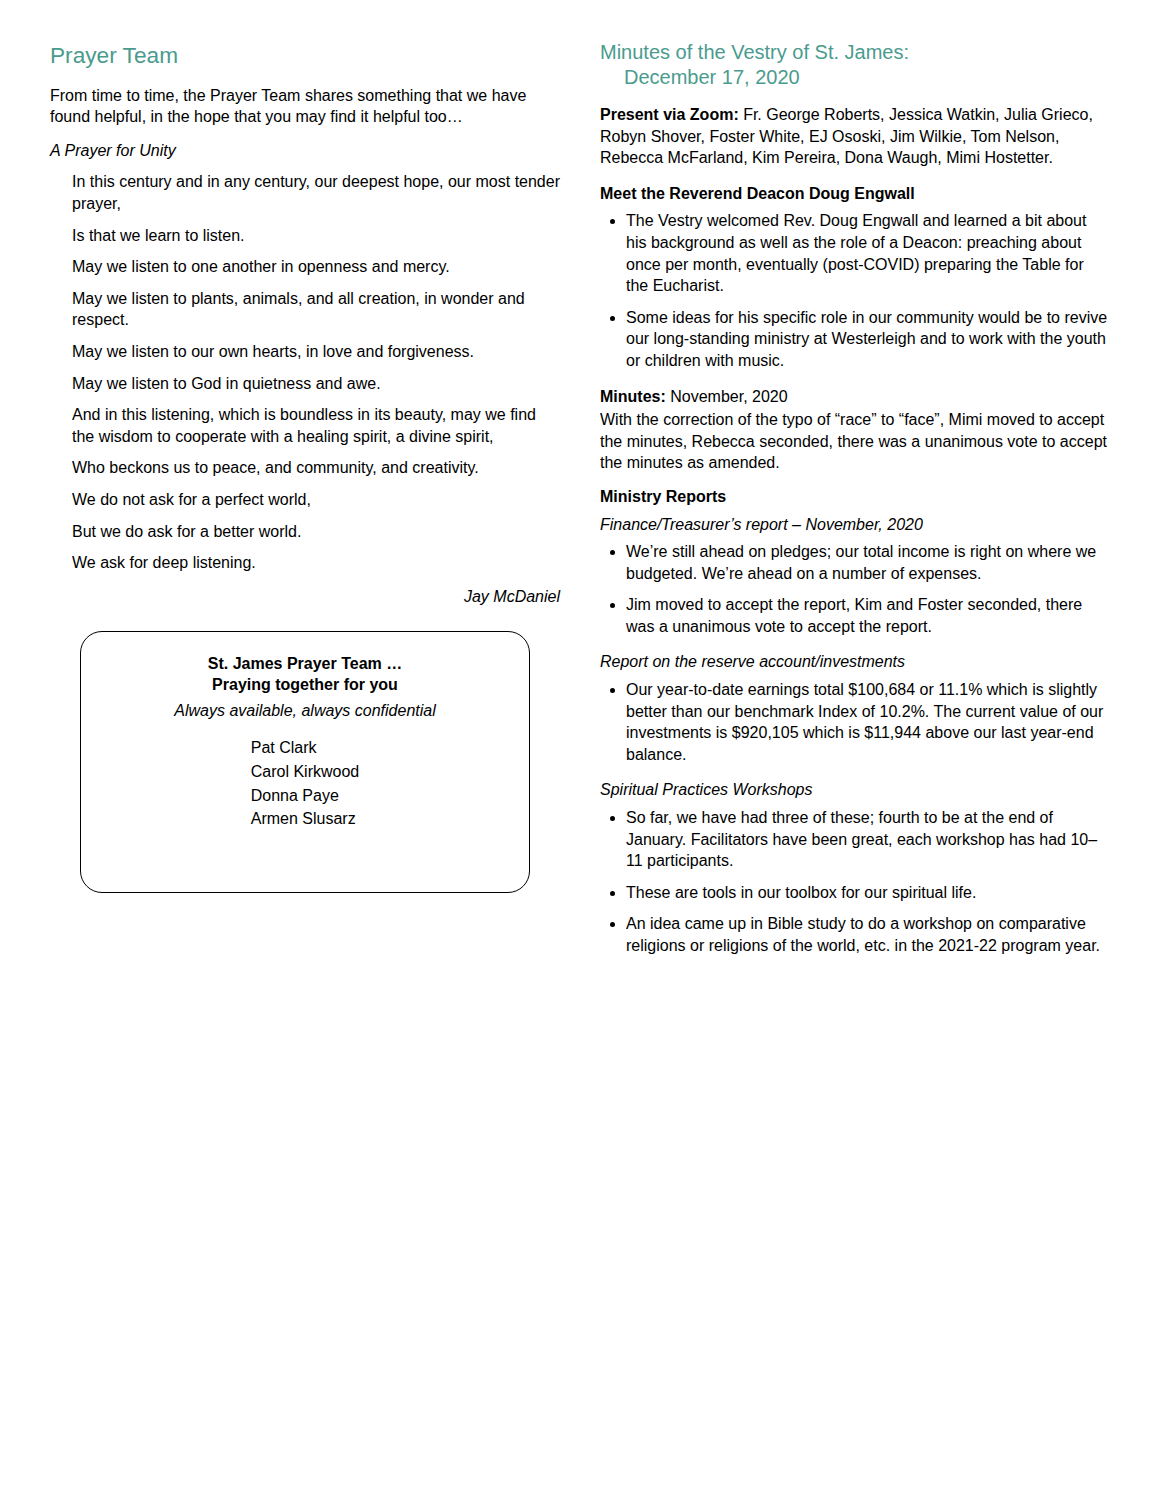Prayer Team
From time to time, the Prayer Team shares something that we have found helpful, in the hope that you may find it helpful too…
A Prayer for Unity
In this century and in any century, our deepest hope, our most tender prayer,
Is that we learn to listen.
May we listen to one another in openness and mercy.
May we listen to plants, animals, and all creation, in wonder and respect.
May we listen to our own hearts, in love and forgiveness.
May we listen to God in quietness and awe.
And in this listening, which is boundless in its beauty, may we find the wisdom to cooperate with a healing spirit, a divine spirit,
Who beckons us to peace, and community, and creativity.
We do not ask for a perfect world,
But we do ask for a better world.
We ask for deep listening.
Jay McDaniel
St. James Prayer Team …
Praying together for you
Always available, always confidential
Pat Clark
Carol Kirkwood
Donna Paye
Armen Slusarz
Minutes of the Vestry of St. James:December 17, 2020
Present via Zoom: Fr. George Roberts, Jessica Watkin, Julia Grieco, Robyn Shover, Foster White, EJ Ososki, Jim Wilkie, Tom Nelson, Rebecca McFarland, Kim Pereira, Dona Waugh, Mimi Hostetter.
Meet the Reverend Deacon Doug Engwall
The Vestry welcomed Rev. Doug Engwall and learned a bit about his background as well as the role of a Deacon: preaching about once per month, eventually (post-COVID) preparing the Table for the Eucharist.
Some ideas for his specific role in our community would be to revive our long-standing ministry at Westerleigh and to work with the youth or children with music.
Minutes: November, 2020
With the correction of the typo of “race” to “face”, Mimi moved to accept the minutes, Rebecca seconded, there was a unanimous vote to accept the minutes as amended.
Ministry Reports
Finance/Treasurer’s report – November, 2020
We’re still ahead on pledges; our total income is right on where we budgeted. We’re ahead on a number of expenses.
Jim moved to accept the report, Kim and Foster seconded, there was a unanimous vote to accept the report.
Report on the reserve account/investments
Our year-to-date earnings total $100,684 or 11.1% which is slightly better than our benchmark Index of 10.2%. The current value of our investments is $920,105 which is $11,944 above our last year-end balance.
Spiritual Practices Workshops
So far, we have had three of these; fourth to be at the end of January. Facilitators have been great, each workshop has had 10–11 participants.
These are tools in our toolbox for our spiritual life.
An idea came up in Bible study to do a workshop on comparative religions or religions of the world, etc. in the 2021-22 program year.